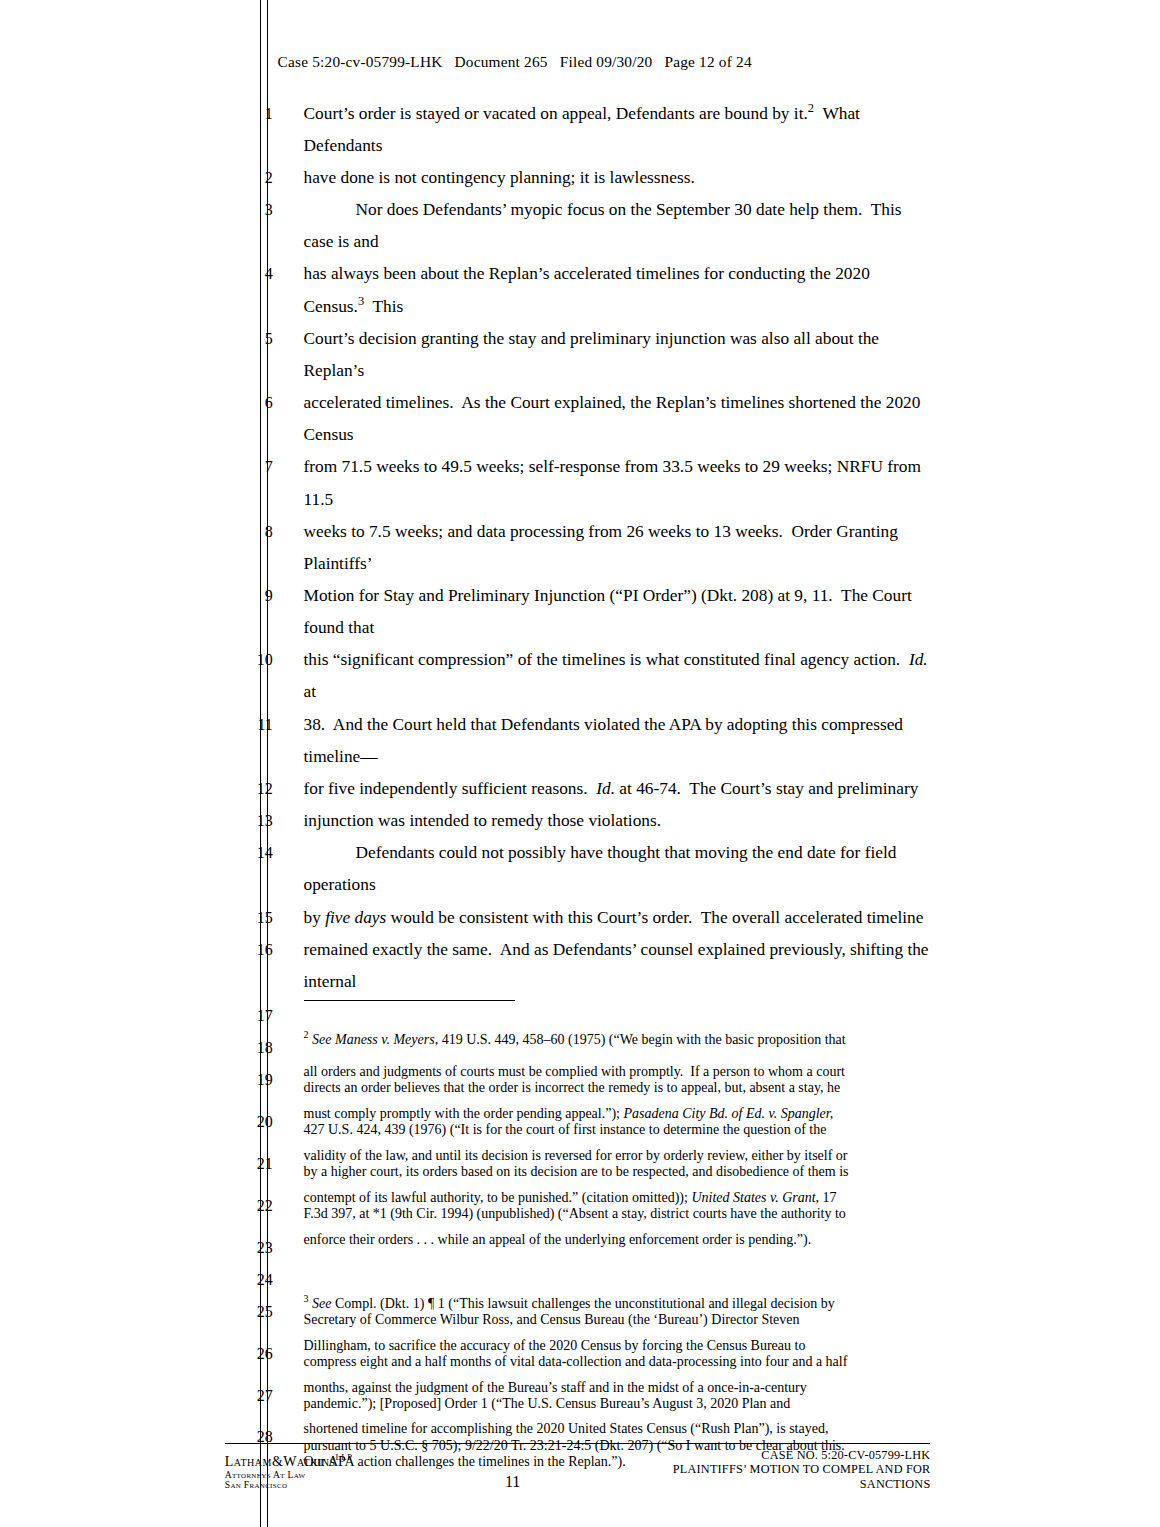Case 5:20-cv-05799-LHK Document 265 Filed 09/30/20 Page 12 of 24
Court’s order is stayed or vacated on appeal, Defendants are bound by it.2 What Defendants
have done is not contingency planning; it is lawlessness.
   Nor does Defendants’ myopic focus on the September 30 date help them. This case is and
has always been about the Replan’s accelerated timelines for conducting the 2020 Census.3 This
Court’s decision granting the stay and preliminary injunction was also all about the Replan’s
accelerated timelines. As the Court explained, the Replan’s timelines shortened the 2020 Census
from 71.5 weeks to 49.5 weeks; self-response from 33.5 weeks to 29 weeks; NRFU from 11.5
weeks to 7.5 weeks; and data processing from 26 weeks to 13 weeks. Order Granting Plaintiffs’
Motion for Stay and Preliminary Injunction (“PI Order”) (Dkt. 208) at 9, 11. The Court found that
this “significant compression” of the timelines is what constituted final agency action. Id. at
38. And the Court held that Defendants violated the APA by adopting this compressed timeline—
for five independently sufficient reasons. Id. at 46-74. The Court’s stay and preliminary
injunction was intended to remedy those violations.
   Defendants could not possibly have thought that moving the end date for field operations
by five days would be consistent with this Court’s order. The overall accelerated timeline
remained exactly the same. And as Defendants’ counsel explained previously, shifting the internal
2 See Maness v. Meyers, 419 U.S. 449, 458–60 (1975) (“We begin with the basic proposition that
all orders and judgments of courts must be complied with promptly. If a person to whom a court
directs an order believes that the order is incorrect the remedy is to appeal, but, absent a stay, he
must comply promptly with the order pending appeal.”); Pasadena City Bd. of Ed. v. Spangler,
427 U.S. 424, 439 (1976) (“It is for the court of first instance to determine the question of the
validity of the law, and until its decision is reversed for error by orderly review, either by itself or
by a higher court, its orders based on its decision are to be respected, and disobedience of them is
contempt of its lawful authority, to be punished.” (citation omitted)); United States v. Grant, 17
F.3d 397, at *1 (9th Cir. 1994) (unpublished) (“Absent a stay, district courts have the authority to
enforce their orders . . . while an appeal of the underlying enforcement order is pending.”).
3 See Compl. (Dkt. 1) ¶ 1 (“This lawsuit challenges the unconstitutional and illegal decision by
Secretary of Commerce Wilbur Ross, and Census Bureau (the ‘Bureau’) Director Steven
Dillingham, to sacrifice the accuracy of the 2020 Census by forcing the Census Bureau to
compress eight and a half months of vital data-collection and data-processing into four and a half
months, against the judgment of the Bureau’s staff and in the midst of a once-in-a-century
pandemic.”); [Proposed] Order 1 (“The U.S. Census Bureau’s August 3, 2020 Plan and
shortened timeline for accomplishing the 2020 United States Census (“Rush Plan”), is stayed,
pursuant to 5 U.S.C. § 705); 9/22/20 Tr. 23:21-24:5 (Dkt. 207) (“So I want to be clear about this.
Our APA action challenges the timelines in the Replan.”).
Latham&WatkinsLLP
Attorneys At Law
San Francisco
11
CASE NO. 5:20-CV-05799-LHK
PLAINTIFFS’ MOTION TO COMPEL AND FOR
SANCTIONS